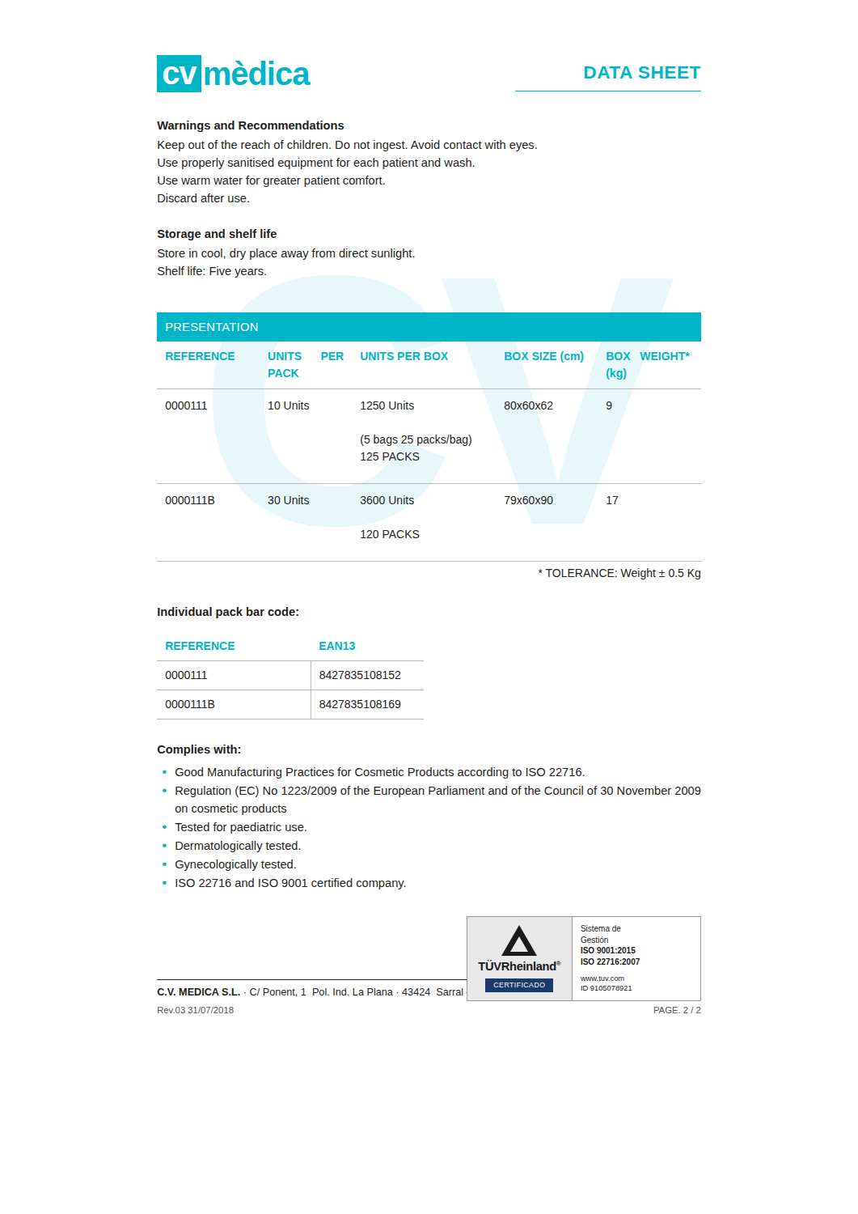CV
cv mèdica
DATA SHEET
Warnings and Recommendations
Keep out of the reach of children. Do not ingest. Avoid contact with eyes.
Use properly sanitised equipment for each patient and wash.
Use warm water for greater patient comfort.
Discard after use.
Storage and shelf life
Store in cool, dry place away from direct sunlight.
Shelf life: Five years.
| PRESENTATION |
| REFERENCE | UNITS PER PACK | UNITS PER BOX | BOX SIZE (cm) | BOX WEIGHT* (kg) |
| 0000111 | 10 Units | 1250 Units (5 bags 25 packs/bag) 125 PACKS | 80x60x62 | 9 |
| 0000111B | 30 Units | 3600 Units 120 PACKS | 79x60x90 | 17 |
* TOLERANCE: Weight ± 0.5 Kg
Individual pack bar code:
| REFERENCE | EAN13 |
| 0000111 | 8427835108152 |
| 0000111B | 8427835108169 |
Complies with:
Good Manufacturing Practices for Cosmetic Products according to ISO 22716.
Regulation (EC) No 1223/2009 of the European Parliament and of the Council of 30 November 2009 on cosmetic products
Tested for paediatric use.
Dermatologically tested.
Gynecologically tested.
ISO 22716 and ISO 9001 certified company.
TÜVRheinland®
CERTIFICADO
Sistema de
Gestión
ISO 9001:2015
ISO 22716:2007
www.tuv.com
ID 9105078921
C.V. MEDICA S.L. · C/ Ponent, 1 Pol. Ind. La Plana · 43424 Sarral – SPAIN · T.+34 977 890 598
www.cvmedica.com
Rev.03 31/07/2018
PAGE. 2 / 2